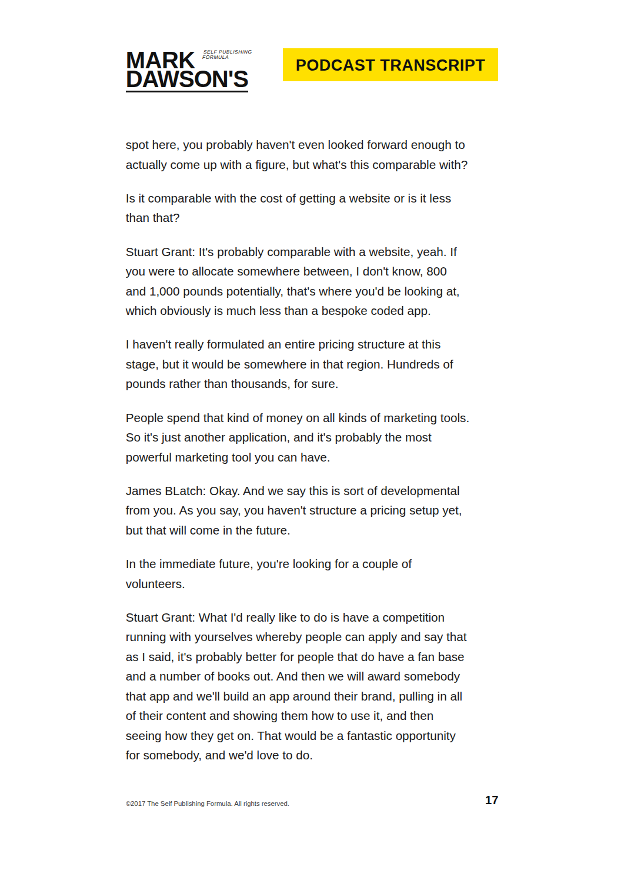Self Publishing
Formula Mark Dawson's
Podcast Transcript
spot here, you probably haven't even looked forward enough to actually come up with a figure, but what's this comparable with?
Is it comparable with the cost of getting a website or is it less than that?
Stuart Grant: It's probably comparable with a website, yeah. If you were to allocate somewhere between, I don't know, 800 and 1,000 pounds potentially, that's where you'd be looking at, which obviously is much less than a bespoke coded app.
I haven't really formulated an entire pricing structure at this stage, but it would be somewhere in that region. Hundreds of pounds rather than thousands, for sure.
People spend that kind of money on all kinds of marketing tools. So it's just another application, and it's probably the most powerful marketing tool you can have.
James BLatch: Okay. And we say this is sort of developmental from you. As you say, you haven't structure a pricing setup yet, but that will come in the future.
In the immediate future, you're looking for a couple of volunteers.
Stuart Grant: What I'd really like to do is have a competition running with yourselves whereby people can apply and say that as I said, it's probably better for people that do have a fan base and a number of books out. And then we will award somebody that app and we'll build an app around their brand, pulling in all of their content and showing them how to use it, and then seeing how they get on. That would be a fantastic opportunity for somebody, and we'd love to do.
©2017 The Self Publishing Formula. All rights reserved. 17